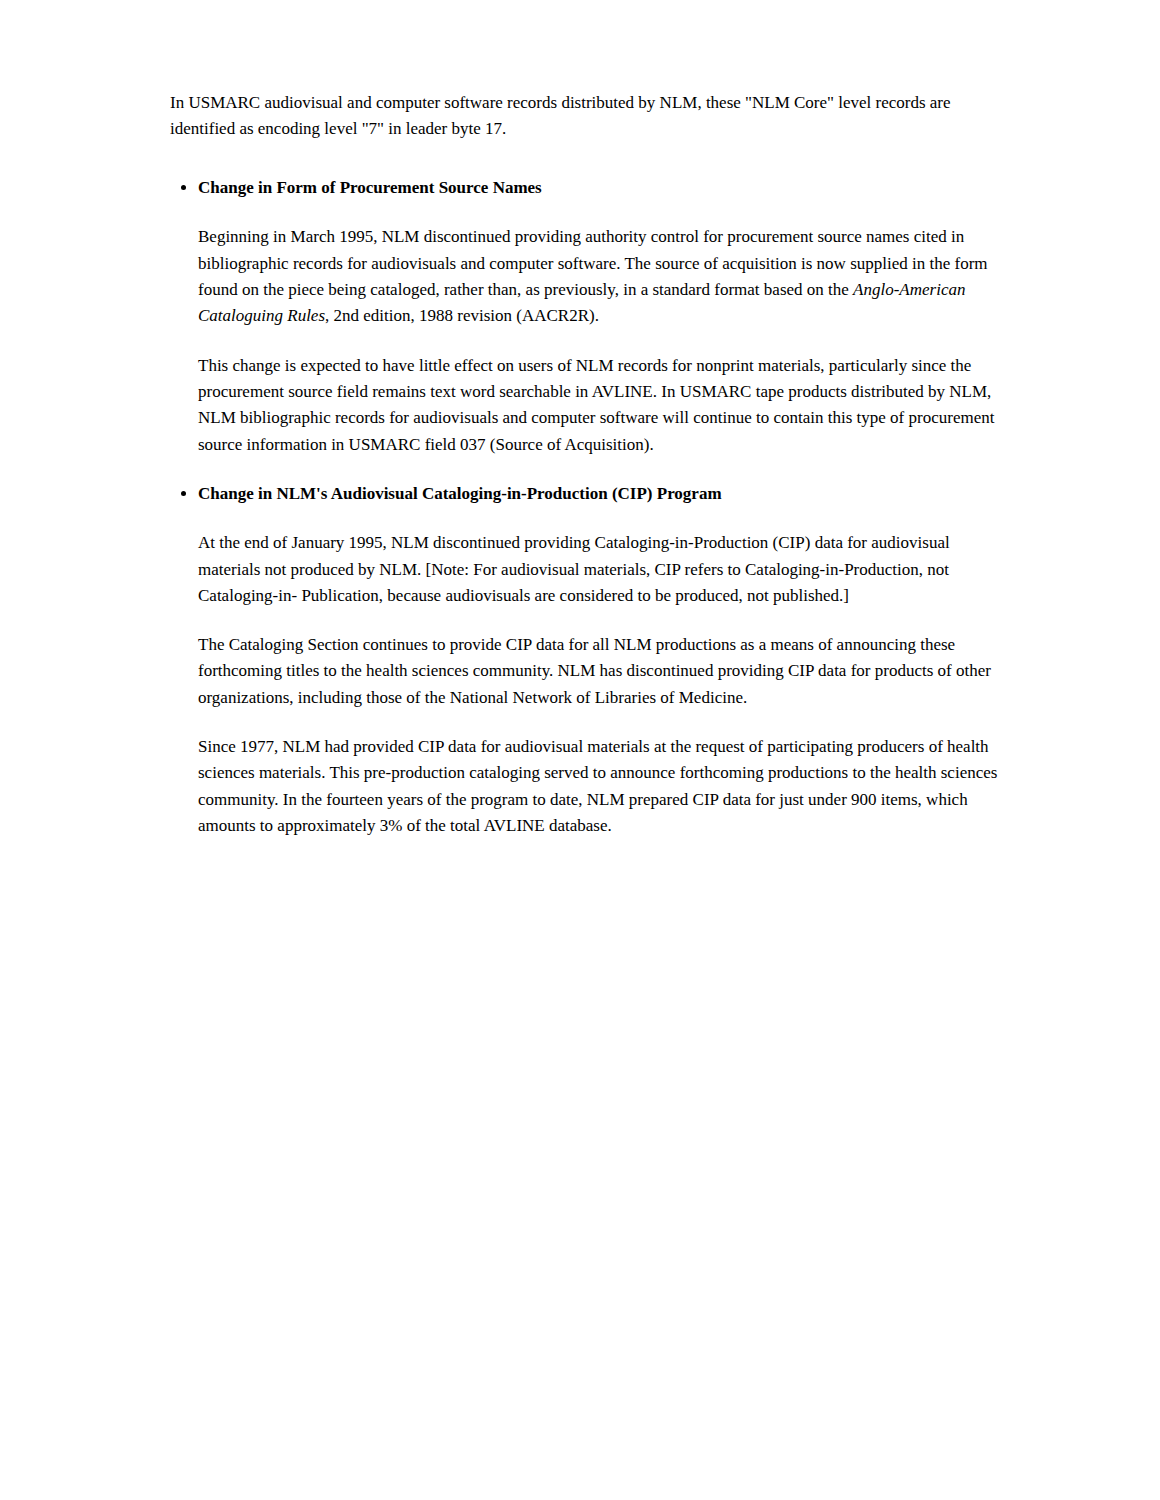In USMARC audiovisual and computer software records distributed by NLM, these "NLM Core" level records are identified as encoding level "7" in leader byte 17.
Change in Form of Procurement Source Names
Beginning in March 1995, NLM discontinued providing authority control for procurement source names cited in bibliographic records for audiovisuals and computer software. The source of acquisition is now supplied in the form found on the piece being cataloged, rather than, as previously, in a standard format based on the Anglo-American Cataloguing Rules, 2nd edition, 1988 revision (AACR2R).
This change is expected to have little effect on users of NLM records for nonprint materials, particularly since the procurement source field remains text word searchable in AVLINE. In USMARC tape products distributed by NLM, NLM bibliographic records for audiovisuals and computer software will continue to contain this type of procurement source information in USMARC field 037 (Source of Acquisition).
Change in NLM's Audiovisual Cataloging-in-Production (CIP) Program
At the end of January 1995, NLM discontinued providing Cataloging-in-Production (CIP) data for audiovisual materials not produced by NLM. [Note: For audiovisual materials, CIP refers to Cataloging-in-Production, not Cataloging-in- Publication, because audiovisuals are considered to be produced, not published.]
The Cataloging Section continues to provide CIP data for all NLM productions as a means of announcing these forthcoming titles to the health sciences community. NLM has discontinued providing CIP data for products of other organizations, including those of the National Network of Libraries of Medicine.
Since 1977, NLM had provided CIP data for audiovisual materials at the request of participating producers of health sciences materials. This pre-production cataloging served to announce forthcoming productions to the health sciences community. In the fourteen years of the program to date, NLM prepared CIP data for just under 900 items, which amounts to approximately 3% of the total AVLINE database.